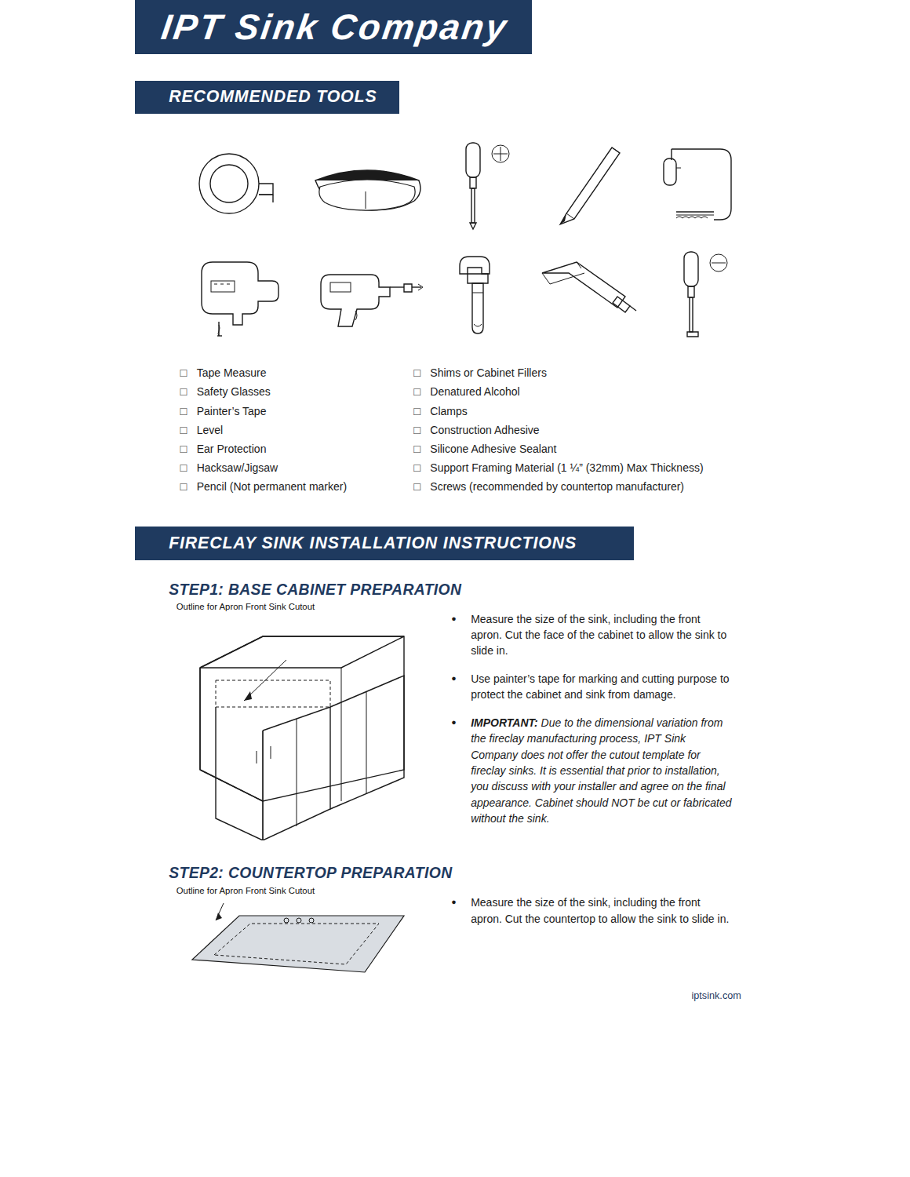IPT Sink Company
RECOMMENDED TOOLS
Tape Measure Shims or Cabinet Fillers Safety Glasses Denatured Alcohol Painter’s Tape Clamps Level Construction Adhesive Ear Protection Silicone Adhesive Sealant Hacksaw/Jigsaw Support Framing Material (1 ¼” (32mm) Max Thickness) Pencil (Not permanent marker) Screws (recommended by countertop manufacturer)
FIRECLAY SINK INSTALLATION INSTRUCTIONS
STEP1: BASE CABINET PREPARATION
Outline for Apron Front Sink Cutout
Measure the size of the sink, including the front apron. Cut the face of the cabinet to allow the sink to slide in.
Use painter’s tape for marking and cutting purpose to protect the cabinet and sink from damage.
IMPORTANT: Due to the dimensional variation from the fireclay manufacturing process, IPT Sink Company does not offer the cutout template for fireclay sinks. It is essential that prior to installation, you discuss with your installer and agree on the final appearance. Cabinet should NOT be cut or fabricated without the sink.
STEP2: COUNTERTOP PREPARATION
Outline for Apron Front Sink Cutout
Measure the size of the sink, including the front apron. Cut the countertop to allow the sink to slide in.
iptsink.com